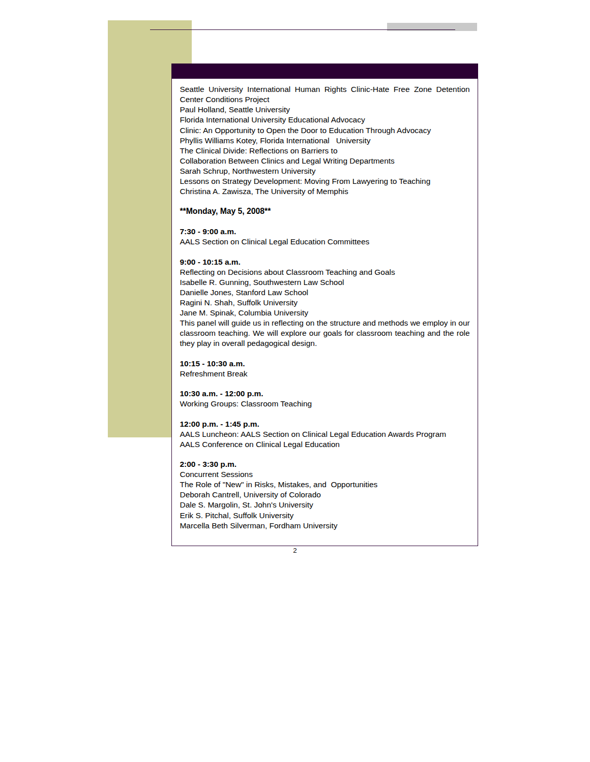Seattle University International Human Rights Clinic-Hate Free Zone Detention Center Conditions Project
Paul Holland, Seattle University
Florida International University Educational Advocacy
Clinic: An Opportunity to Open the Door to Education Through Advocacy
Phyllis Williams Kotey, Florida International University
The Clinical Divide: Reflections on Barriers to
Collaboration Between Clinics and Legal Writing Departments
Sarah Schrup, Northwestern University
Lessons on Strategy Development: Moving From Lawyering to Teaching
Christina A. Zawisza, The University of Memphis
**Monday, May 5, 2008**
7:30 - 9:00 a.m.
AALS Section on Clinical Legal Education Committees
9:00 - 10:15 a.m.
Reflecting on Decisions about Classroom Teaching and Goals
Isabelle R. Gunning, Southwestern Law School
Danielle Jones, Stanford Law School
Ragini N. Shah, Suffolk University
Jane M. Spinak, Columbia University
This panel will guide us in reflecting on the structure and methods we employ in our classroom teaching. We will explore our goals for classroom teaching and the role they play in overall pedagogical design.
10:15 - 10:30 a.m.
Refreshment Break
10:30 a.m. - 12:00 p.m.
Working Groups: Classroom Teaching
12:00 p.m. - 1:45 p.m.
AALS Luncheon: AALS Section on Clinical Legal Education Awards Program
AALS Conference on Clinical Legal Education
2:00 - 3:30 p.m.
Concurrent Sessions
The Role of "New" in Risks, Mistakes, and Opportunities
Deborah Cantrell, University of Colorado
Dale S. Margolin, St. John's University
Erik S. Pitchal, Suffolk University
Marcella Beth Silverman, Fordham University
2